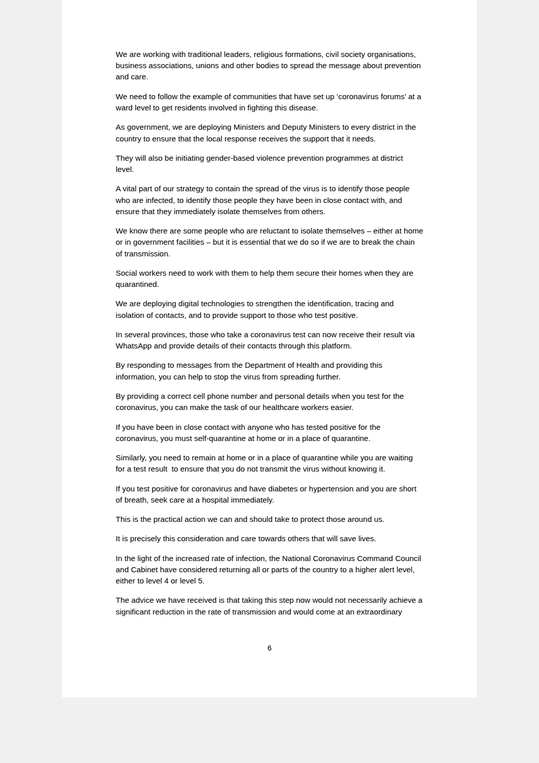We are working with traditional leaders, religious formations, civil society organisations, business associations, unions and other bodies to spread the message about prevention and care.
We need to follow the example of communities that have set up ‘coronavirus forums’ at a ward level to get residents involved in fighting this disease.
As government, we are deploying Ministers and Deputy Ministers to every district in the country to ensure that the local response receives the support that it needs.
They will also be initiating gender-based violence prevention programmes at district level.
A vital part of our strategy to contain the spread of the virus is to identify those people who are infected, to identify those people they have been in close contact with, and ensure that they immediately isolate themselves from others.
We know there are some people who are reluctant to isolate themselves – either at home or in government facilities – but it is essential that we do so if we are to break the chain of transmission.
Social workers need to work with them to help them secure their homes when they are quarantined.
We are deploying digital technologies to strengthen the identification, tracing and isolation of contacts, and to provide support to those who test positive.
In several provinces, those who take a coronavirus test can now receive their result via WhatsApp and provide details of their contacts through this platform.
By responding to messages from the Department of Health and providing this information, you can help to stop the virus from spreading further.
By providing a correct cell phone number and personal details when you test for the coronavirus, you can make the task of our healthcare workers easier.
If you have been in close contact with anyone who has tested positive for the coronavirus, you must self-quarantine at home or in a place of quarantine.
Similarly, you need to remain at home or in a place of quarantine while you are waiting for a test result to ensure that you do not transmit the virus without knowing it.
If you test positive for coronavirus and have diabetes or hypertension and you are short of breath, seek care at a hospital immediately.
This is the practical action we can and should take to protect those around us.
It is precisely this consideration and care towards others that will save lives.
In the light of the increased rate of infection, the National Coronavirus Command Council and Cabinet have considered returning all or parts of the country to a higher alert level, either to level 4 or level 5.
The advice we have received is that taking this step now would not necessarily achieve a significant reduction in the rate of transmission and would come at an extraordinary
6